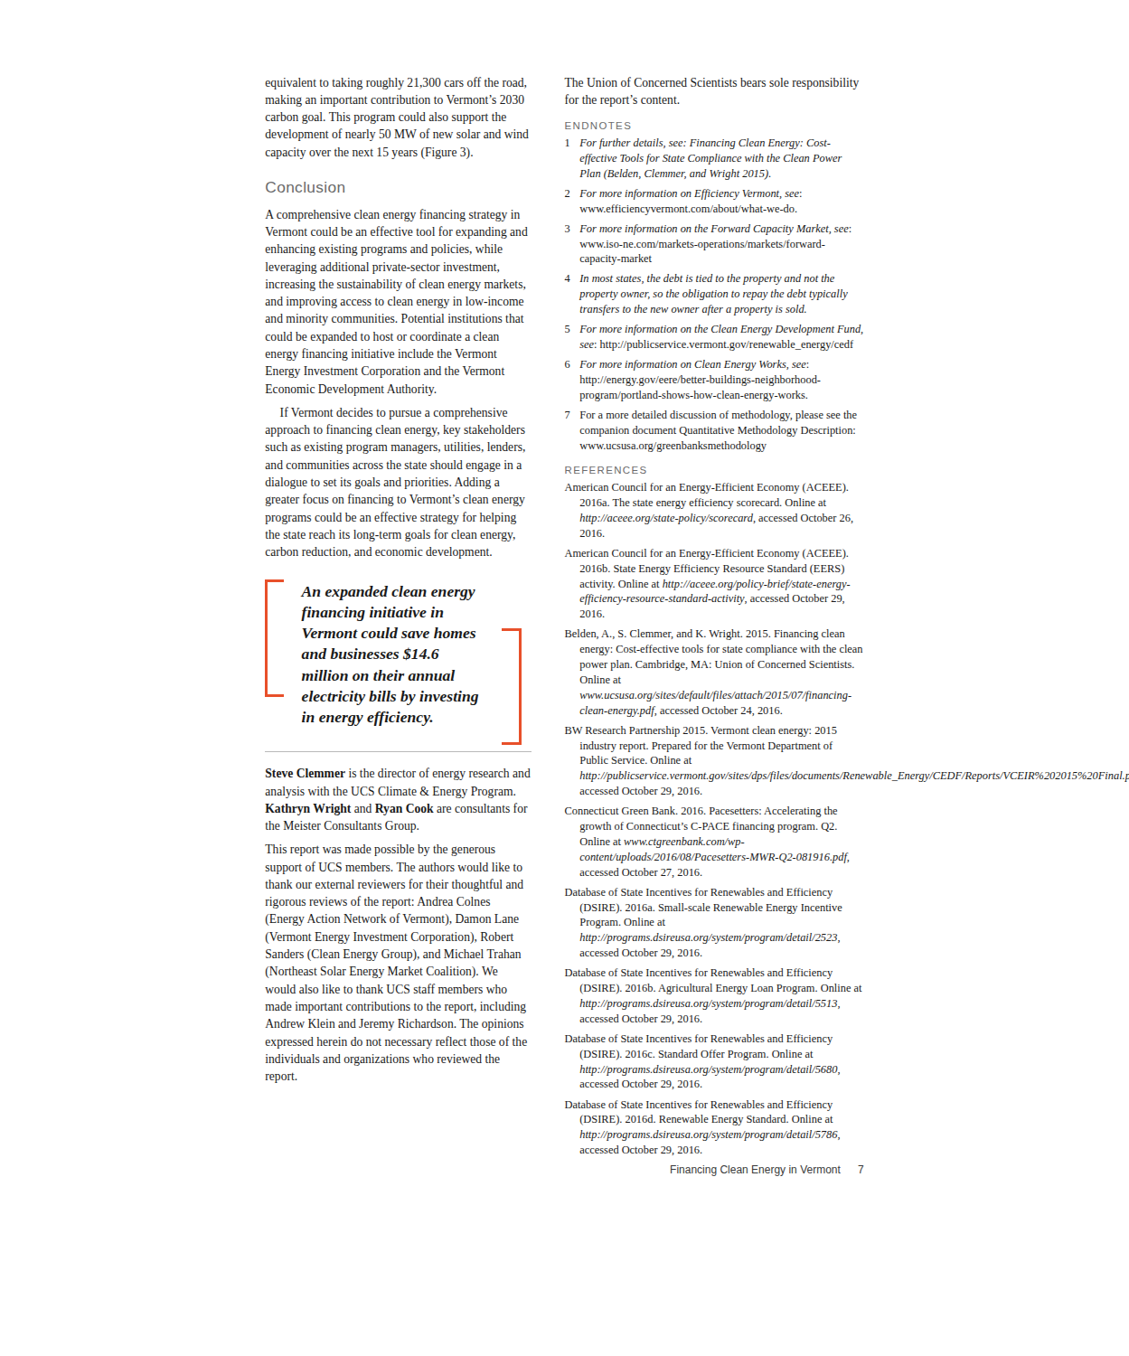equivalent to taking roughly 21,300 cars off the road, making an important contribution to Vermont’s 2030 carbon goal. This program could also support the development of nearly 50 MW of new solar and wind capacity over the next 15 years (Figure 3).
Conclusion
A comprehensive clean energy financing strategy in Vermont could be an effective tool for expanding and enhancing existing programs and policies, while leveraging additional private-sector investment, increasing the sustainability of clean energy markets, and improving access to clean energy in low-income and minority communities. Potential institutions that could be expanded to host or coordinate a clean energy financing initiative include the Vermont Energy Investment Corporation and the Vermont Economic Development Authority.
If Vermont decides to pursue a comprehensive approach to financing clean energy, key stakeholders such as existing program managers, utilities, lenders, and communities across the state should engage in a dialogue to set its goals and priorities. Adding a greater focus on financing to Vermont’s clean energy programs could be an effective strategy for helping the state reach its long-term goals for clean energy, carbon reduction, and economic development.
An expanded clean energy financing initiative in Vermont could save homes and businesses $14.6 million on their annual electricity bills by investing in energy efficiency.
Steve Clemmer is the director of energy research and analysis with the UCS Climate & Energy Program. Kathryn Wright and Ryan Cook are consultants for the Meister Consultants Group.
This report was made possible by the generous support of UCS members. The authors would like to thank our external reviewers for their thoughtful and rigorous reviews of the report: Andrea Colnes (Energy Action Network of Vermont), Damon Lane (Vermont Energy Investment Corporation), Robert Sanders (Clean Energy Group), and Michael Trahan (Northeast Solar Energy Market Coalition). We would also like to thank UCS staff members who made important contributions to the report, including Andrew Klein and Jeremy Richardson. The opinions expressed herein do not necessary reflect those of the individuals and organizations who reviewed the report.
The Union of Concerned Scientists bears sole responsibility for the report’s content.
Endnotes
1 For further details, see: Financing Clean Energy: Cost-effective Tools for State Compliance with the Clean Power Plan (Belden, Clemmer, and Wright 2015).
2 For more information on Efficiency Vermont, see: www.efficiencyvermont.com/about/what-we-do.
3 For more information on the Forward Capacity Market, see: www.iso-ne.com/markets-operations/markets/forward-capacity-market
4 In most states, the debt is tied to the property and not the property owner, so the obligation to repay the debt typically transfers to the new owner after a property is sold.
5 For more information on the Clean Energy Development Fund, see: http://publicservice.vermont.gov/renewable_energy/cedf
6 For more information on Clean Energy Works, see: http://energy.gov/eere/better-buildings-neighborhood-program/portland-shows-how-clean-energy-works.
7 For a more detailed discussion of methodology, please see the companion document Quantitative Methodology Description: www.ucsusa.org/greenbanksmethodology
References
American Council for an Energy-Efficient Economy (ACEEE). 2016a. The state energy efficiency scorecard. Online at http://aceee.org/state-policy/scorecard, accessed October 26, 2016.
American Council for an Energy-Efficient Economy (ACEEE). 2016b. State Energy Efficiency Resource Standard (EERS) activity. Online at http://aceee.org/policy-brief/state-energy-efficiency-resource-standard-activity, accessed October 29, 2016.
Belden, A., S. Clemmer, and K. Wright. 2015. Financing clean energy: Cost-effective tools for state compliance with the clean power plan. Cambridge, MA: Union of Concerned Scientists. Online at www.ucsusa.org/sites/default/files/attach/2015/07/financing-clean-energy.pdf, accessed October 24, 2016.
BW Research Partnership 2015. Vermont clean energy: 2015 industry report. Prepared for the Vermont Department of Public Service. Online at http://publicservice.vermont.gov/sites/dps/files/documents/Renewable_Energy/CEDF/Reports/VCEIR%202015%20Final.pdf, accessed October 29, 2016.
Connecticut Green Bank. 2016. Pacesetters: Accelerating the growth of Connecticut’s C-PACE financing program. Q2. Online at www.ctgreenbank.com/wp-content/uploads/2016/08/Pacesetters-MWR-Q2-081916.pdf, accessed October 27, 2016.
Database of State Incentives for Renewables and Efficiency (DSIRE). 2016a. Small-scale Renewable Energy Incentive Program. Online at http://programs.dsireusa.org/system/program/detail/2523, accessed October 29, 2016.
Database of State Incentives for Renewables and Efficiency (DSIRE). 2016b. Agricultural Energy Loan Program. Online at http://programs.dsireusa.org/system/program/detail/5513, accessed October 29, 2016.
Database of State Incentives for Renewables and Efficiency (DSIRE). 2016c. Standard Offer Program. Online at http://programs.dsireusa.org/system/program/detail/5680, accessed October 29, 2016.
Database of State Incentives for Renewables and Efficiency (DSIRE). 2016d. Renewable Energy Standard. Online at http://programs.dsireusa.org/system/program/detail/5786, accessed October 29, 2016.
Financing Clean Energy in Vermont7